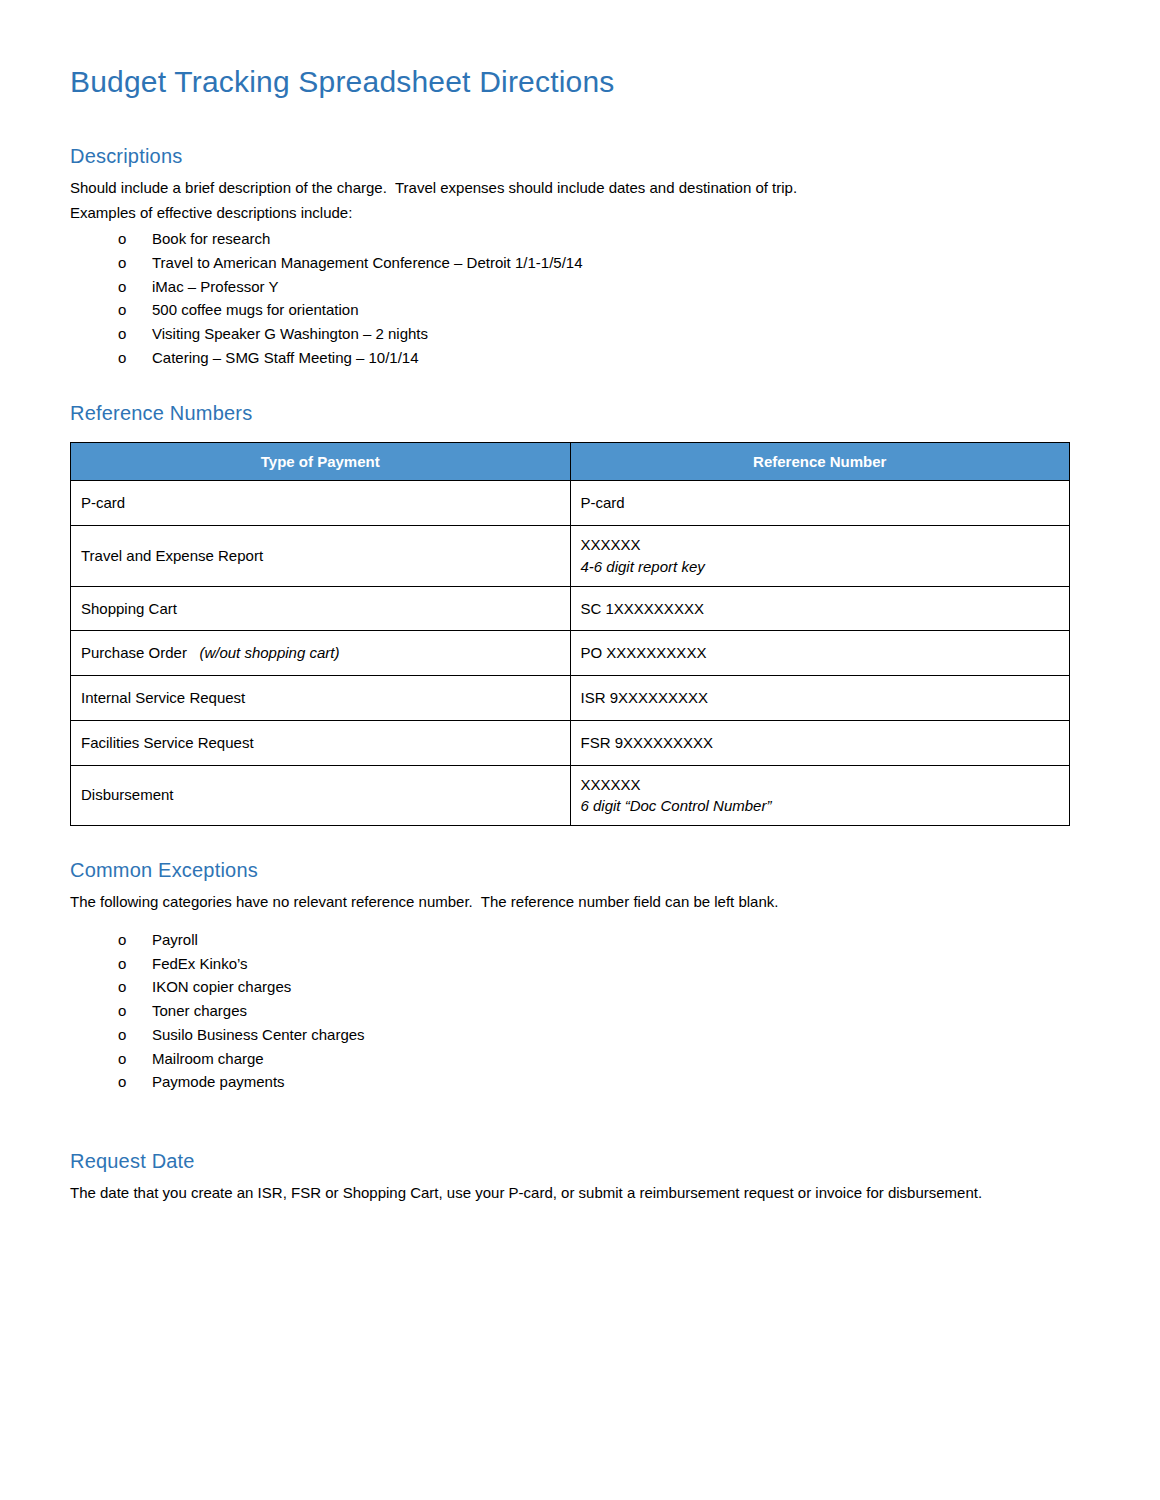Budget Tracking Spreadsheet Directions
Descriptions
Should include a brief description of the charge. Travel expenses should include dates and destination of trip.
Examples of effective descriptions include:
Book for research
Travel to American Management Conference – Detroit 1/1-1/5/14
iMac – Professor Y
500 coffee mugs for orientation
Visiting Speaker G Washington – 2 nights
Catering – SMG Staff Meeting – 10/1/14
Reference Numbers
| Type of Payment | Reference Number |
| --- | --- |
| P-card | P-card |
| Travel and Expense Report | XXXXXX 4-6 digit report key |
| Shopping Cart | SC 1XXXXXXXXX |
| Purchase Order (w/out shopping cart) | PO XXXXXXXXXX |
| Internal Service Request | ISR 9XXXXXXXXX |
| Facilities Service Request | FSR 9XXXXXXXXX |
| Disbursement | XXXXXX 6 digit “Doc Control Number” |
Common Exceptions
The following categories have no relevant reference number. The reference number field can be left blank.
Payroll
FedEx Kinko’s
IKON copier charges
Toner charges
Susilo Business Center charges
Mailroom charge
Paymode payments
Request Date
The date that you create an ISR, FSR or Shopping Cart, use your P-card, or submit a reimbursement request or invoice for disbursement.